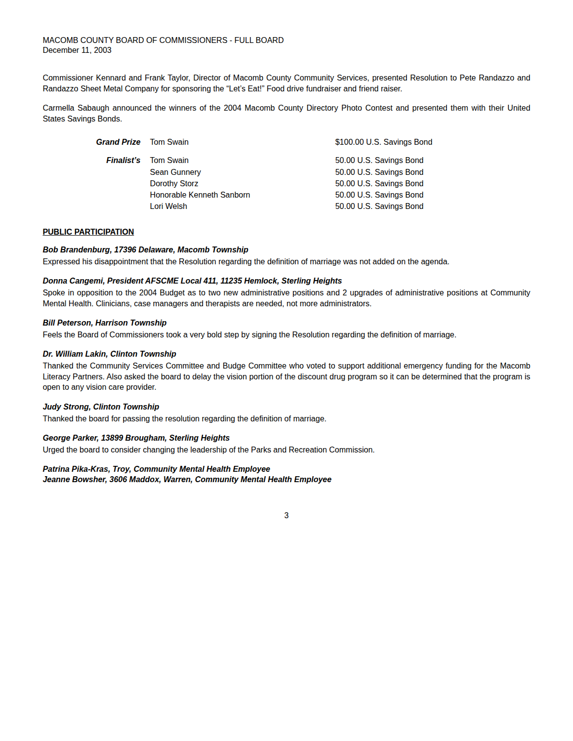MACOMB COUNTY BOARD OF COMMISSIONERS - FULL BOARD
December 11, 2003
Commissioner Kennard and Frank Taylor, Director of Macomb County Community Services, presented Resolution to Pete Randazzo and Randazzo Sheet Metal Company for sponsoring the “Let’s Eat!” Food drive fundraiser and friend raiser.
Carmella Sabaugh announced the winners of the 2004 Macomb County Directory Photo Contest and presented them with their United States Savings Bonds.
| Grand Prize | Tom Swain | $100.00 U.S. Savings Bond |
| Finalist’s | Tom Swain | 50.00 U.S. Savings Bond |
| | Sean Gunnery | 50.00 U.S. Savings Bond |
| | Dorothy Storz | 50.00 U.S. Savings Bond |
| | Honorable Kenneth Sanborn | 50.00 U.S. Savings Bond |
| | Lori Welsh | 50.00 U.S. Savings Bond |
PUBLIC PARTICIPATION
Bob Brandenburg, 17396 Delaware, Macomb Township
Expressed his disappointment that the Resolution regarding the definition of marriage was not added on the agenda.
Donna Cangemi, President AFSCME Local 411, 11235 Hemlock, Sterling Heights
Spoke in opposition to the 2004 Budget as to two new administrative positions and 2 upgrades of administrative positions at Community Mental Health. Clinicians, case managers and therapists are needed, not more administrators.
Bill Peterson, Harrison Township
Feels the Board of Commissioners took a very bold step by signing the Resolution regarding the definition of marriage.
Dr. William Lakin, Clinton Township
Thanked the Community Services Committee and Budge Committee who voted to support additional emergency funding for the Macomb Literacy Partners. Also asked the board to delay the vision portion of the discount drug program so it can be determined that the program is open to any vision care provider.
Judy Strong, Clinton Township
Thanked the board for passing the resolution regarding the definition of marriage.
George Parker, 13899 Brougham, Sterling Heights
Urged the board to consider changing the leadership of the Parks and Recreation Commission.
Patrina Pika-Kras, Troy, Community Mental Health Employee
Jeanne Bowsher, 3606 Maddox, Warren, Community Mental Health Employee
3